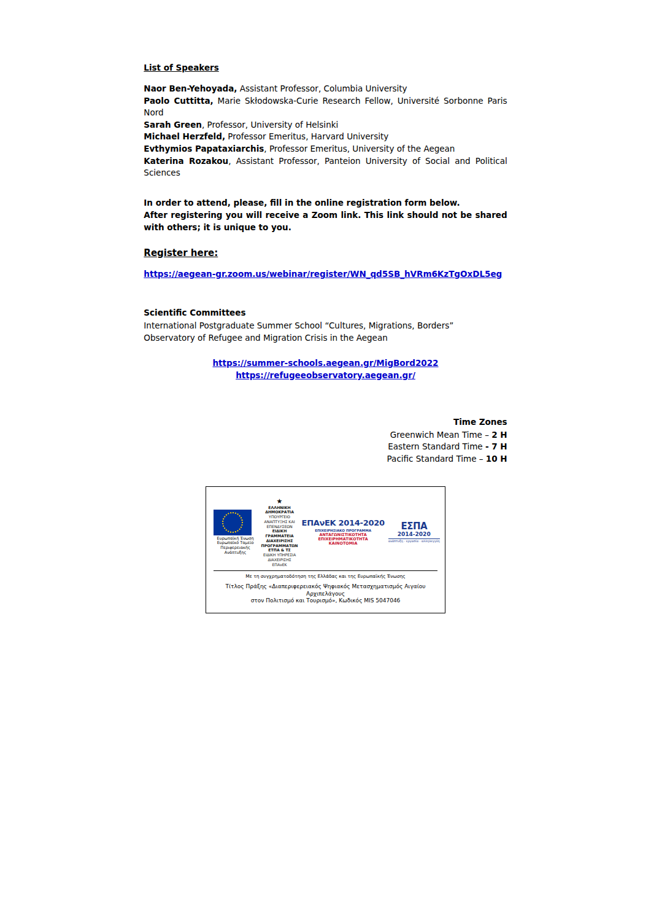List of Speakers
Naor Ben-Yehoyada, Assistant Professor, Columbia University
Paolo Cuttitta, Marie Skłodowska-Curie Research Fellow, Université Sorbonne Paris Nord
Sarah Green, Professor, University of Helsinki
Michael Herzfeld, Professor Emeritus, Harvard University
Evthymios Papataxiarchis, Professor Emeritus, University of the Aegean
Katerina Rozakou, Assistant Professor, Panteion University of Social and Political Sciences
In order to attend, please, fill in the online registration form below.
After registering you will receive a Zoom link. This link should not be shared with others; it is unique to you.
Register here:
https://aegean-gr.zoom.us/webinar/register/WN_qd5SB_hVRm6KzTgOxDL5eg
Scientific Committees
International Postgraduate Summer School “Cultures, Migrations, Borders”
Observatory of Refugee and Migration Crisis in the Aegean
https://summer-schools.aegean.gr/MigBord2022
https://refugeeobservatory.aegean.gr/
Time Zones
Greenwich Mean Time – 2 H
Eastern Standard Time - 7 H
Pacific Standard Time – 10 H
Ευρωπαϊκή Ένωση
Ευρωπαϊκό Ταμείο
Περιφερειακής Ανάπτυξης
★
ΕΛΛΗΝΙΚΗ ΔΗΜΟΚΡΑΤΙΑ ΥΠΟΥΡΓΕΙΟ ΑΝΑΠΤΥΞΗΣ ΚΑΙ ΕΠΕΝΔΥΣΕΩΝ ΕΙΔΙΚΗ ΓΡΑΜΜΑΤΕΙΑ ΔΙΑΧΕΙΡΙΣΗΣ ΠΡΟΓΡΑΜΜΑΤΩΝ ΕΤΠΑ & ΤΣ ΕΙΔΙΚΗ ΥΠΗΡΕΣΙΑ ΔΙΑΧΕΙΡΙΣΗΣ ΕΠΑνΕΚ
ΕΠΑνΕΚ 2014-2020
ΕΠΙΧΕΙΡΗΣΙΑΚΟ ΠΡΟΓΡΑΜΜΑ
ΑΝΤΑΓΩΝΙΣΤΙΚΟΤΗΤΑ
ΕΠΙΧΕΙΡΗΜΑΤΙΚΟΤΗΤΑ
ΚΑΙΝΟΤΟΜΙΑ
ΕΣΠΑ
2014-2020
ανάπτυξη · εργασία · αλληλεγγύη
Με τη συγχρηματοδότηση της Ελλάδας και της Ευρωπαϊκής Ένωσης
Τίτλος Πράξης «Διαπεριφερειακός Ψηφιακός Μετασχηματισμός Αιγαίου Αρχιπελάγους
στον Πολιτισμό και Τουρισμό», Κωδικός MIS 5047046